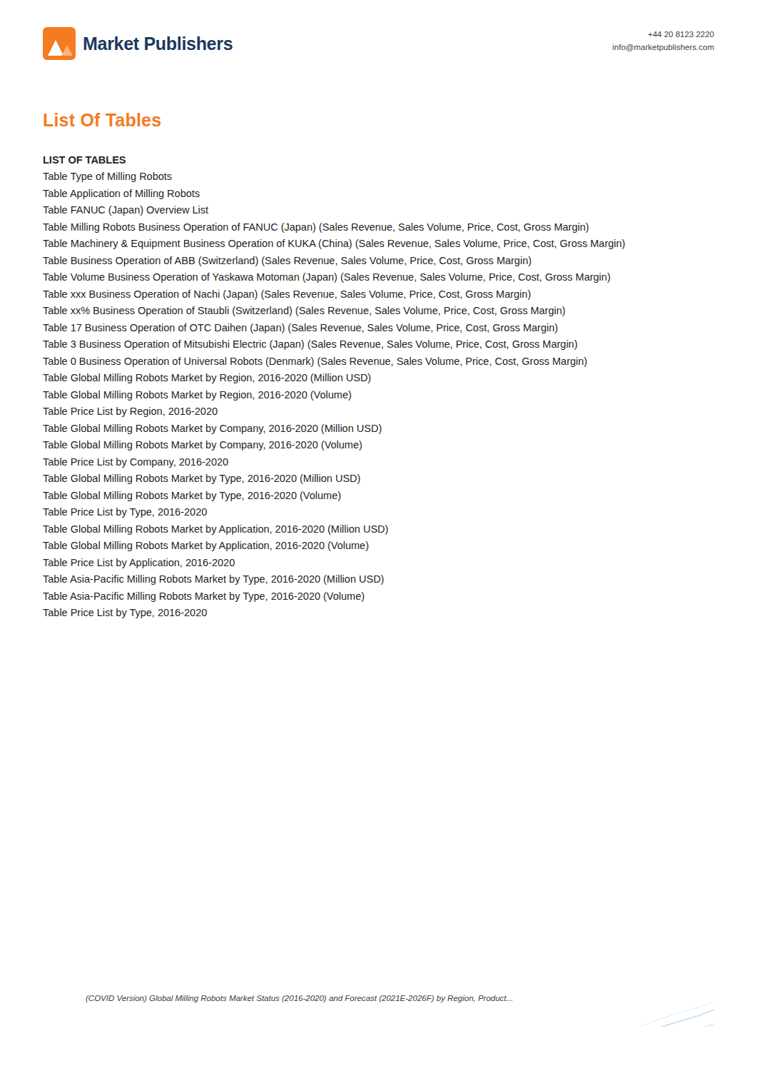Market Publishers
+44 20 8123 2220
info@marketpublishers.com
List Of Tables
LIST OF TABLES
Table Type of Milling Robots
Table Application of Milling Robots
Table FANUC (Japan) Overview List
Table Milling Robots Business Operation of FANUC (Japan) (Sales Revenue, Sales Volume, Price, Cost, Gross Margin)
Table Machinery & Equipment Business Operation of KUKA (China) (Sales Revenue, Sales Volume, Price, Cost, Gross Margin)
Table Business Operation of ABB (Switzerland) (Sales Revenue, Sales Volume, Price, Cost, Gross Margin)
Table Volume Business Operation of Yaskawa Motoman (Japan) (Sales Revenue, Sales Volume, Price, Cost, Gross Margin)
Table xxx Business Operation of Nachi (Japan) (Sales Revenue, Sales Volume, Price, Cost, Gross Margin)
Table xx% Business Operation of Staubli (Switzerland) (Sales Revenue, Sales Volume, Price, Cost, Gross Margin)
Table 17 Business Operation of OTC Daihen (Japan) (Sales Revenue, Sales Volume, Price, Cost, Gross Margin)
Table 3 Business Operation of Mitsubishi Electric (Japan) (Sales Revenue, Sales Volume, Price, Cost, Gross Margin)
Table 0 Business Operation of Universal Robots (Denmark) (Sales Revenue, Sales Volume, Price, Cost, Gross Margin)
Table Global Milling Robots Market by Region, 2016-2020 (Million USD)
Table Global Milling Robots Market by Region, 2016-2020 (Volume)
Table Price List by Region, 2016-2020
Table Global Milling Robots Market by Company, 2016-2020 (Million USD)
Table Global Milling Robots Market by Company, 2016-2020 (Volume)
Table Price List by Company, 2016-2020
Table Global Milling Robots Market by Type, 2016-2020 (Million USD)
Table Global Milling Robots Market by Type, 2016-2020 (Volume)
Table Price List by Type, 2016-2020
Table Global Milling Robots Market by Application, 2016-2020 (Million USD)
Table Global Milling Robots Market by Application, 2016-2020 (Volume)
Table Price List by Application, 2016-2020
Table Asia-Pacific Milling Robots Market by Type, 2016-2020 (Million USD)
Table Asia-Pacific Milling Robots Market by Type, 2016-2020 (Volume)
Table Price List by Type, 2016-2020
(COVID Version) Global Milling Robots Market Status (2016-2020) and Forecast (2021E-2026F) by Region, Product...